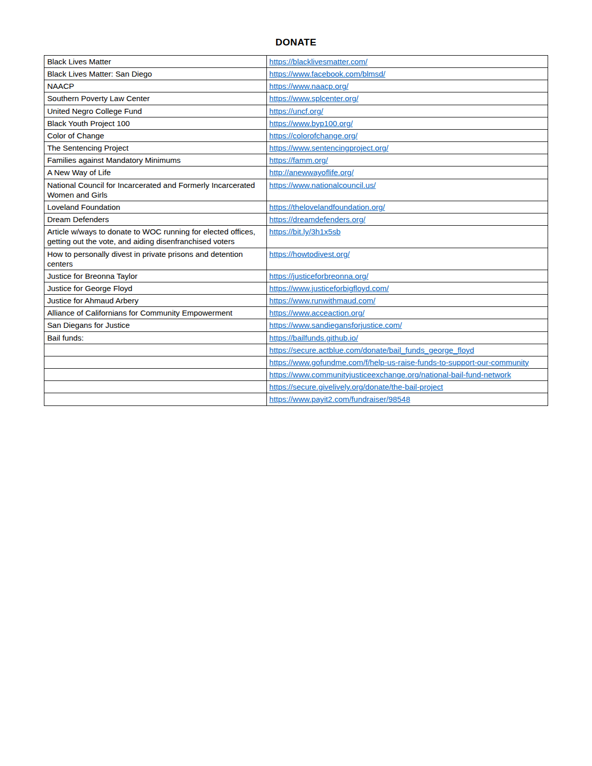DONATE
| Black Lives Matter | https://blacklivesmatter.com/ |
| Black Lives Matter: San Diego | https://www.facebook.com/blmsd/ |
| NAACP | https://www.naacp.org/ |
| Southern Poverty Law Center | https://www.splcenter.org/ |
| United Negro College Fund | https://uncf.org/ |
| Black Youth Project 100 | https://www.byp100.org/ |
| Color of Change | https://colorofchange.org/ |
| The Sentencing Project | https://www.sentencingproject.org/ |
| Families against Mandatory Minimums | https://famm.org/ |
| A New Way of Life | http://anewwayoflife.org/ |
| National Council for Incarcerated and Formerly Incarcerated Women and Girls | https://www.nationalcouncil.us/ |
| Loveland Foundation | https://thelovelandfoundation.org/ |
| Dream Defenders | https://dreamdefenders.org/ |
| Article w/ways to donate to WOC running for elected offices, getting out the vote, and aiding disenfranchised voters | https://bit.ly/3h1x5sb |
| How to personally divest in private prisons and detention centers | https://howtodivest.org/ |
| Justice for Breonna Taylor | https://justiceforbreonna.org/ |
| Justice for George Floyd | https://www.justiceforbigfloyd.com/ |
| Justice for Ahmaud Arbery | https://www.runwithmaud.com/ |
| Alliance of Californians for Community Empowerment | https://www.acceaction.org/ |
| San Diegans for Justice | https://www.sandiegansforjustice.com/ |
| Bail funds: | https://bailfunds.github.io/ |
| | https://secure.actblue.com/donate/bail_funds_george_floyd |
| | https://www.gofundme.com/f/help-us-raise-funds-to-support-our-community |
| | https://www.communityjusticeexchange.org/national-bail-fund-network |
| | https://secure.givelively.org/donate/the-bail-project |
| | https://www.payit2.com/fundraiser/98548 |